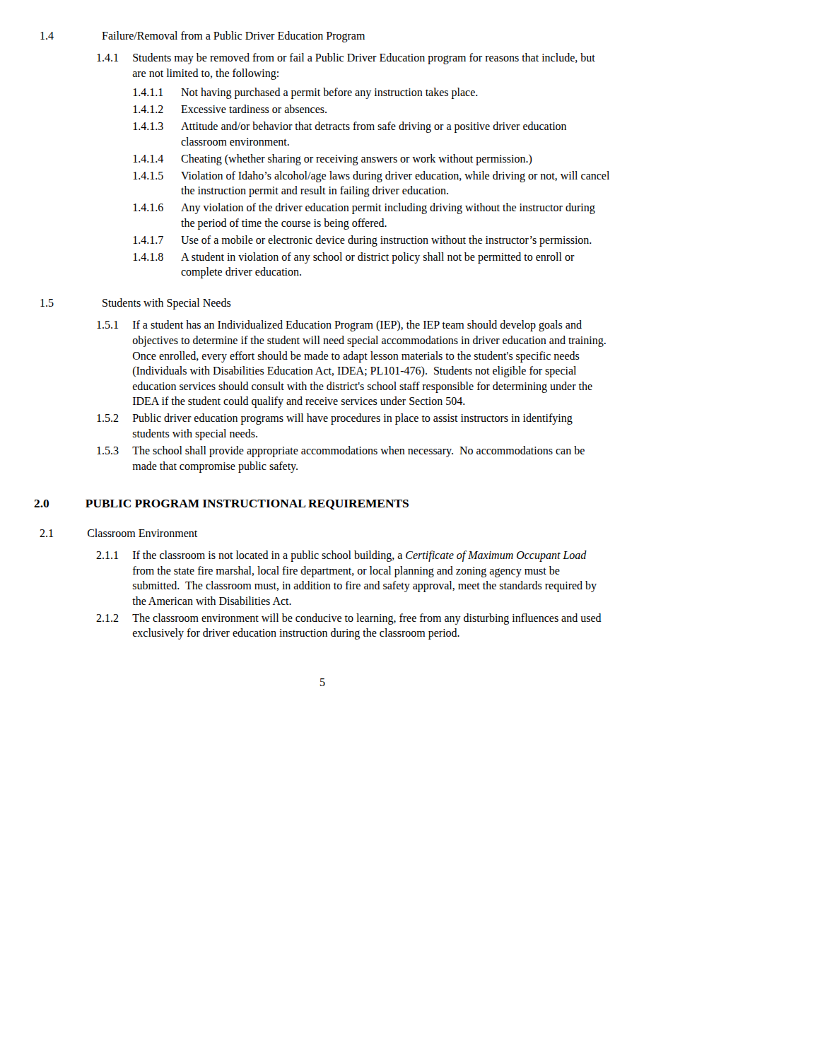1.4 Failure/Removal from a Public Driver Education Program
1.4.1 Students may be removed from or fail a Public Driver Education program for reasons that include, but are not limited to, the following:
1.4.1.1 Not having purchased a permit before any instruction takes place.
1.4.1.2 Excessive tardiness or absences.
1.4.1.3 Attitude and/or behavior that detracts from safe driving or a positive driver education classroom environment.
1.4.1.4 Cheating (whether sharing or receiving answers or work without permission.)
1.4.1.5 Violation of Idaho’s alcohol/age laws during driver education, while driving or not, will cancel the instruction permit and result in failing driver education.
1.4.1.6 Any violation of the driver education permit including driving without the instructor during the period of time the course is being offered.
1.4.1.7 Use of a mobile or electronic device during instruction without the instructor’s permission.
1.4.1.8 A student in violation of any school or district policy shall not be permitted to enroll or complete driver education.
1.5 Students with Special Needs
1.5.1 If a student has an Individualized Education Program (IEP), the IEP team should develop goals and objectives to determine if the student will need special accommodations in driver education and training. Once enrolled, every effort should be made to adapt lesson materials to the student's specific needs (Individuals with Disabilities Education Act, IDEA; PL101-476). Students not eligible for special education services should consult with the district's school staff responsible for determining under the IDEA if the student could qualify and receive services under Section 504.
1.5.2 Public driver education programs will have procedures in place to assist instructors in identifying students with special needs.
1.5.3 The school shall provide appropriate accommodations when necessary. No accommodations can be made that compromise public safety.
2.0 PUBLIC PROGRAM INSTRUCTIONAL REQUIREMENTS
2.1 Classroom Environment
2.1.1 If the classroom is not located in a public school building, a Certificate of Maximum Occupant Load from the state fire marshal, local fire department, or local planning and zoning agency must be submitted. The classroom must, in addition to fire and safety approval, meet the standards required by the American with Disabilities Act.
2.1.2 The classroom environment will be conducive to learning, free from any disturbing influences and used exclusively for driver education instruction during the classroom period.
5